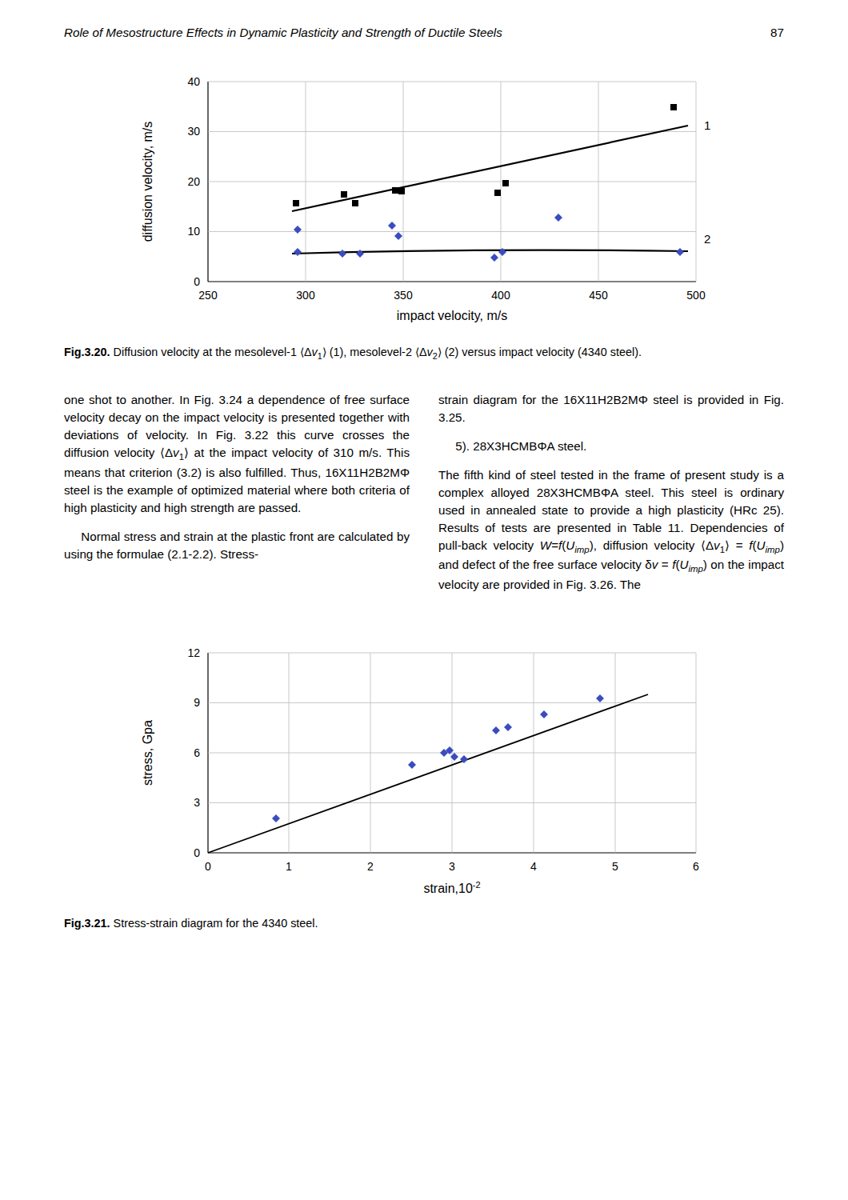Role of Mesostructure Effects in Dynamic Plasticity and Strength of Ductile Steels 87
40 30 20 10 0 250 300 350 400 450 500 impact velocity, m/s diffusion velocity, m/s 1 2
Fig.3.20. Diffusion velocity at the mesolevel-1 ⟨Δv1⟩ (1), mesolevel-2 ⟨Δv2⟩ (2) versus impact velocity (4340 steel).
one shot to another. In Fig. 3.24 a dependence of free surface velocity decay on the impact velocity is presented together with deviations of velocity. In Fig. 3.22 this curve crosses the diffusion velocity ⟨Δv1⟩ at the impact velocity of 310 m/s. This means that criterion (3.2) is also fulfilled. Thus, 16X11H2B2MΦ steel is the example of optimized material where both criteria of high plasticity and high strength are passed.
Normal stress and strain at the plastic front are calculated by using the formulae (2.1-2.2). Stress-
strain diagram for the 16X11H2B2MΦ steel is provided in Fig. 3.25.
5). 28X3HCMBΦA steel.
The fifth kind of steel tested in the frame of present study is a complex alloyed 28X3HCMBΦA steel. This steel is ordinary used in annealed state to provide a high plasticity (HRc 25). Results of tests are presented in Table 11. Dependencies of pull-back velocity W=f(Uimp), diffusion velocity ⟨Δv1⟩ = f(Uimp) and defect of the free surface velocity δv = f(Uimp) on the impact velocity are provided in Fig. 3.26. The
12 9 6 3 0 0 1 2 3 4 5 6 strain,10-2 stress, Gpa
Fig.3.21. Stress-strain diagram for the 4340 steel.